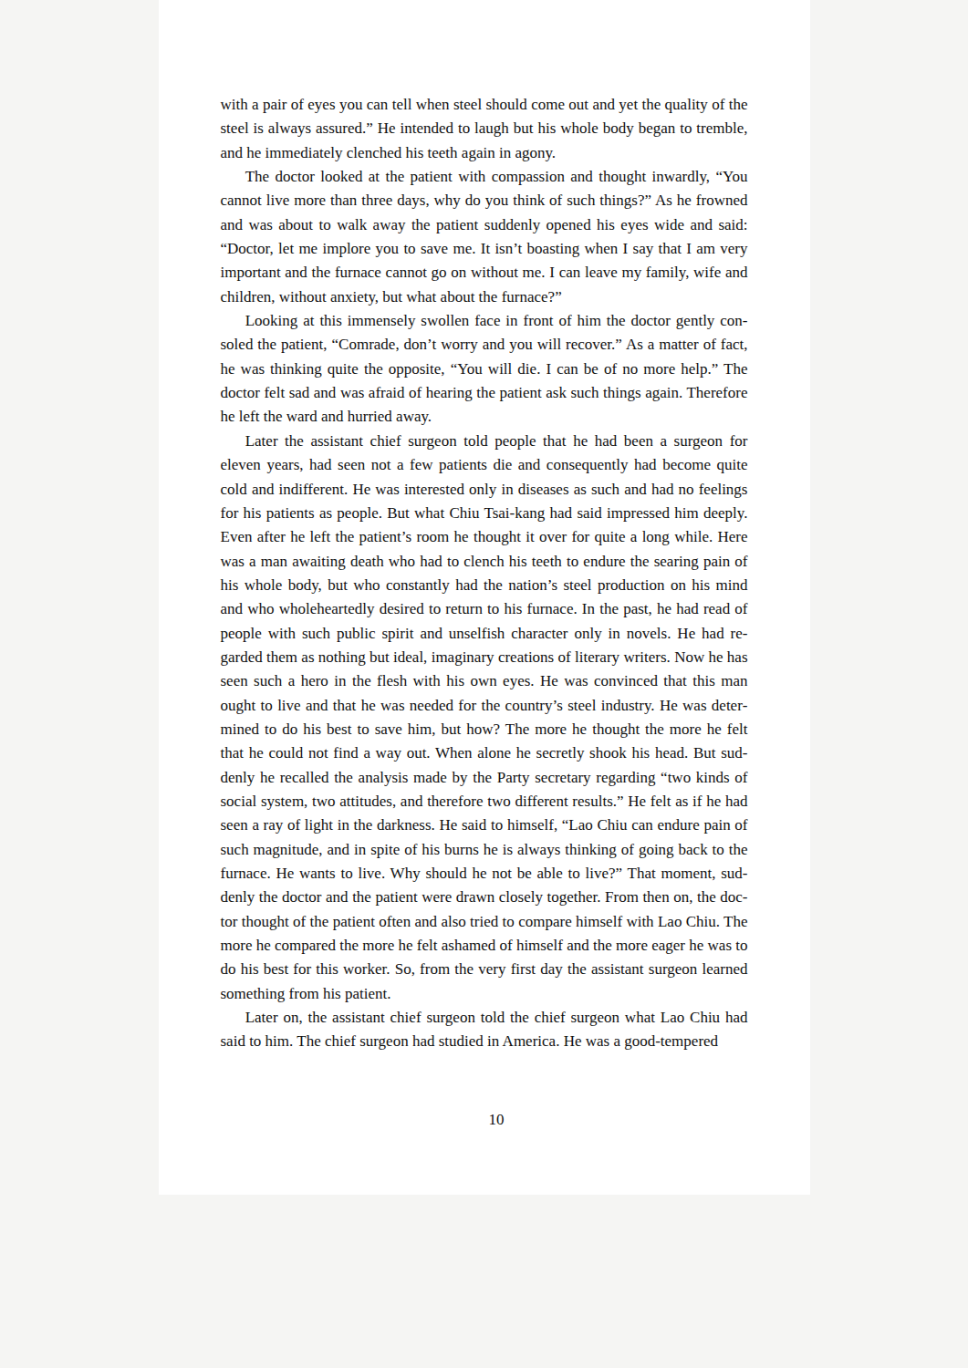with a pair of eyes you can tell when steel should come out and yet the quality of the steel is always assured.” He intended to laugh but his whole body began to tremble, and he immediately clenched his teeth again in agony.
The doctor looked at the patient with compassion and thought inwardly, “You cannot live more than three days, why do you think of such things?” As he frowned and was about to walk away the patient suddenly opened his eyes wide and said: “Doctor, let me implore you to save me. It isn’t boasting when I say that I am very important and the furnace cannot go on without me. I can leave my family, wife and children, without anxiety, but what about the furnace?”
Looking at this immensely swollen face in front of him the doctor gently consoled the patient, “Comrade, don’t worry and you will recover.” As a matter of fact, he was thinking quite the opposite, “You will die. I can be of no more help.” The doctor felt sad and was afraid of hearing the patient ask such things again. Therefore he left the ward and hurried away.
Later the assistant chief surgeon told people that he had been a surgeon for eleven years, had seen not a few patients die and consequently had become quite cold and indifferent. He was interested only in diseases as such and had no feelings for his patients as people. But what Chiu Tsai-kang had said impressed him deeply. Even after he left the patient’s room he thought it over for quite a long while. Here was a man awaiting death who had to clench his teeth to endure the searing pain of his whole body, but who constantly had the nation’s steel production on his mind and who wholeheartedly desired to return to his furnace. In the past, he had read of people with such public spirit and unselfish character only in novels. He had regarded them as nothing but ideal, imaginary creations of literary writers. Now he has seen such a hero in the flesh with his own eyes. He was convinced that this man ought to live and that he was needed for the country’s steel industry. He was determined to do his best to save him, but how? The more he thought the more he felt that he could not find a way out. When alone he secretly shook his head. But suddenly he recalled the analysis made by the Party secretary regarding “two kinds of social system, two attitudes, and therefore two different results.” He felt as if he had seen a ray of light in the darkness. He said to himself, “Lao Chiu can endure pain of such magnitude, and in spite of his burns he is always thinking of going back to the furnace. He wants to live. Why should he not be able to live?” That moment, suddenly the doctor and the patient were drawn closely together. From then on, the doctor thought of the patient often and also tried to compare himself with Lao Chiu. The more he compared the more he felt ashamed of himself and the more eager he was to do his best for this worker. So, from the very first day the assistant surgeon learned something from his patient.
Later on, the assistant chief surgeon told the chief surgeon what Lao Chiu had said to him. The chief surgeon had studied in America. He was a good-tempered
10